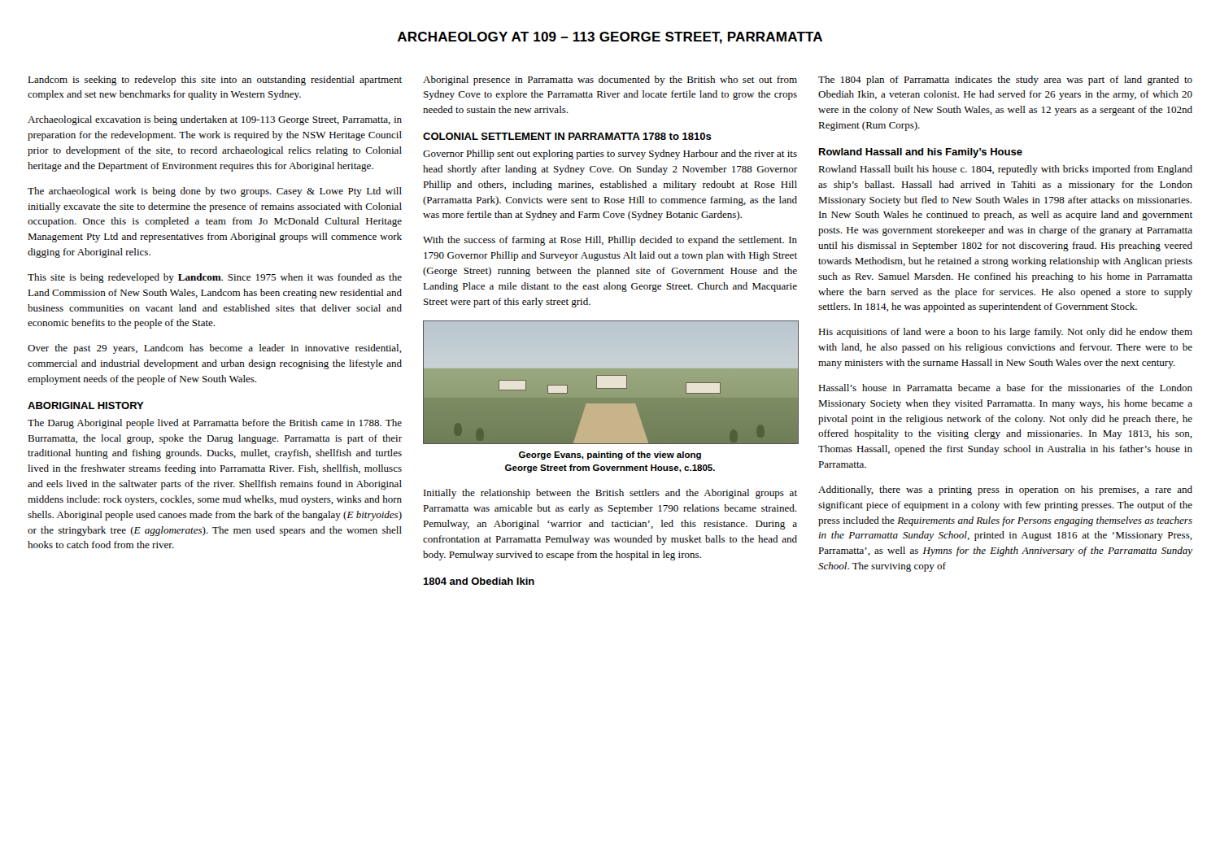ARCHAEOLOGY AT 109 – 113 GEORGE STREET, PARRAMATTA
Landcom is seeking to redevelop this site into an outstanding residential apartment complex and set new benchmarks for quality in Western Sydney.
Archaeological excavation is being undertaken at 109-113 George Street, Parramatta, in preparation for the redevelopment. The work is required by the NSW Heritage Council prior to development of the site, to record archaeological relics relating to Colonial heritage and the Department of Environment requires this for Aboriginal heritage.
The archaeological work is being done by two groups. Casey & Lowe Pty Ltd will initially excavate the site to determine the presence of remains associated with Colonial occupation. Once this is completed a team from Jo McDonald Cultural Heritage Management Pty Ltd and representatives from Aboriginal groups will commence work digging for Aboriginal relics.
This site is being redeveloped by Landcom. Since 1975 when it was founded as the Land Commission of New South Wales, Landcom has been creating new residential and business communities on vacant land and established sites that deliver social and economic benefits to the people of the State.
Over the past 29 years, Landcom has become a leader in innovative residential, commercial and industrial development and urban design recognising the lifestyle and employment needs of the people of New South Wales.
ABORIGINAL HISTORY
The Darug Aboriginal people lived at Parramatta before the British came in 1788. The Burramatta, the local group, spoke the Darug language. Parramatta is part of their traditional hunting and fishing grounds. Ducks, mullet, crayfish, shellfish and turtles lived in the freshwater streams feeding into Parramatta River. Fish, shellfish, molluscs and eels lived in the saltwater parts of the river. Shellfish remains found in Aboriginal middens include: rock oysters, cockles, some mud whelks, mud oysters, winks and horn shells. Aboriginal people used canoes made from the bark of the bangalay (E bitryoides) or the stringybark tree (E agglomerates). The men used spears and the women shell hooks to catch food from the river.
Aboriginal presence in Parramatta was documented by the British who set out from Sydney Cove to explore the Parramatta River and locate fertile land to grow the crops needed to sustain the new arrivals.
COLONIAL SETTLEMENT IN PARRAMATTA 1788 to 1810s
Governor Phillip sent out exploring parties to survey Sydney Harbour and the river at its head shortly after landing at Sydney Cove. On Sunday 2 November 1788 Governor Phillip and others, including marines, established a military redoubt at Rose Hill (Parramatta Park). Convicts were sent to Rose Hill to commence farming, as the land was more fertile than at Sydney and Farm Cove (Sydney Botanic Gardens).
With the success of farming at Rose Hill, Phillip decided to expand the settlement. In 1790 Governor Phillip and Surveyor Augustus Alt laid out a town plan with High Street (George Street) running between the planned site of Government House and the Landing Place a mile distant to the east along George Street. Church and Macquarie Street were part of this early street grid.
George Evans, painting of the view along
George Street from Government House, c.1805.
Initially the relationship between the British settlers and the Aboriginal groups at Parramatta was amicable but as early as September 1790 relations became strained. Pemulway, an Aboriginal ‘warrior and tactician’, led this resistance. During a confrontation at Parramatta Pemulway was wounded by musket balls to the head and body. Pemulway survived to escape from the hospital in leg irons.
1804 and Obediah Ikin
The 1804 plan of Parramatta indicates the study area was part of land granted to Obediah Ikin, a veteran colonist. He had served for 26 years in the army, of which 20 were in the colony of New South Wales, as well as 12 years as a sergeant of the 102nd Regiment (Rum Corps).
Rowland Hassall and his Family’s House
Rowland Hassall built his house c. 1804, reputedly with bricks imported from England as ship’s ballast. Hassall had arrived in Tahiti as a missionary for the London Missionary Society but fled to New South Wales in 1798 after attacks on missionaries. In New South Wales he continued to preach, as well as acquire land and government posts. He was government storekeeper and was in charge of the granary at Parramatta until his dismissal in September 1802 for not discovering fraud. His preaching veered towards Methodism, but he retained a strong working relationship with Anglican priests such as Rev. Samuel Marsden. He confined his preaching to his home in Parramatta where the barn served as the place for services. He also opened a store to supply settlers. In 1814, he was appointed as superintendent of Government Stock.
His acquisitions of land were a boon to his large family. Not only did he endow them with land, he also passed on his religious convictions and fervour. There were to be many ministers with the surname Hassall in New South Wales over the next century.
Hassall’s house in Parramatta became a base for the missionaries of the London Missionary Society when they visited Parramatta. In many ways, his home became a pivotal point in the religious network of the colony. Not only did he preach there, he offered hospitality to the visiting clergy and missionaries. In May 1813, his son, Thomas Hassall, opened the first Sunday school in Australia in his father’s house in Parramatta.
Additionally, there was a printing press in operation on his premises, a rare and significant piece of equipment in a colony with few printing presses. The output of the press included the Requirements and Rules for Persons engaging themselves as teachers in the Parramatta Sunday School, printed in August 1816 at the ‘Missionary Press, Parramatta’, as well as Hymns for the Eighth Anniversary of the Parramatta Sunday School. The surviving copy of